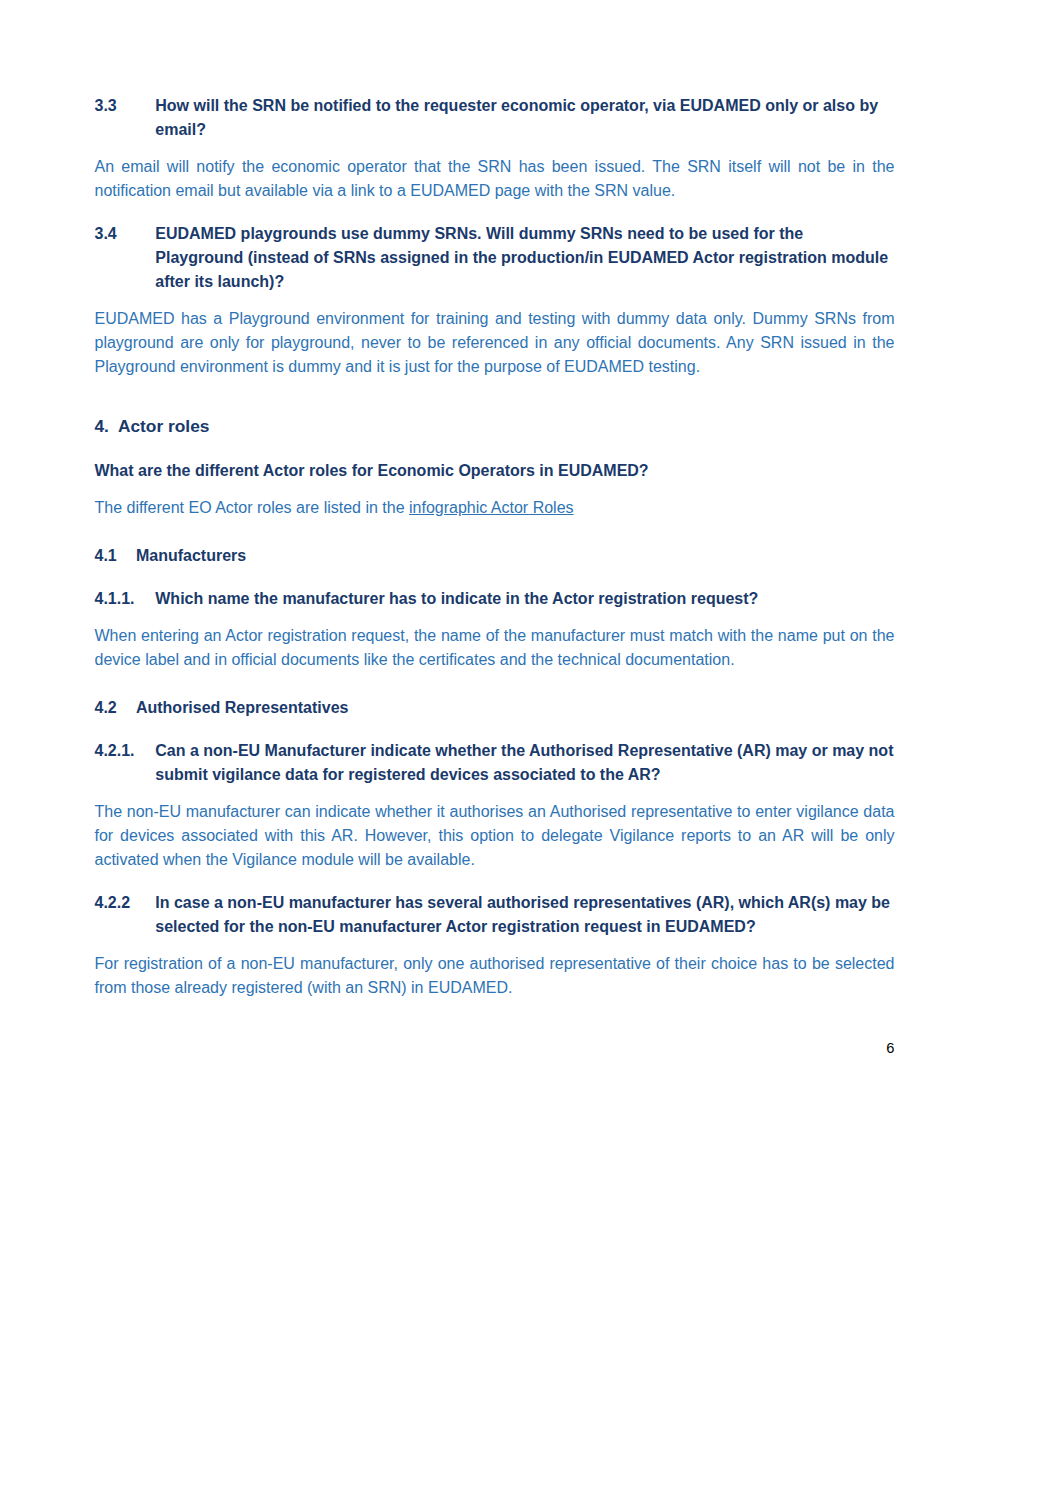3.3 How will the SRN be notified to the requester economic operator, via EUDAMED only or also by email?
An email will notify the economic operator that the SRN has been issued. The SRN itself will not be in the notification email but available via a link to a EUDAMED page with the SRN value.
3.4 EUDAMED playgrounds use dummy SRNs. Will dummy SRNs need to be used for the Playground (instead of SRNs assigned in the production/in EUDAMED Actor registration module after its launch)?
EUDAMED has a Playground environment for training and testing with dummy data only. Dummy SRNs from playground are only for playground, never to be referenced in any official documents. Any SRN issued in the Playground environment is dummy and it is just for the purpose of EUDAMED testing.
4. Actor roles
What are the different Actor roles for Economic Operators in EUDAMED?
The different EO Actor roles are listed in the infographic Actor Roles
4.1 Manufacturers
4.1.1. Which name the manufacturer has to indicate in the Actor registration request?
When entering an Actor registration request, the name of the manufacturer must match with the name put on the device label and in official documents like the certificates and the technical documentation.
4.2 Authorised Representatives
4.2.1. Can a non-EU Manufacturer indicate whether the Authorised Representative (AR) may or may not submit vigilance data for registered devices associated to the AR?
The non-EU manufacturer can indicate whether it authorises an Authorised representative to enter vigilance data for devices associated with this AR. However, this option to delegate Vigilance reports to an AR will be only activated when the Vigilance module will be available.
4.2.2 In case a non-EU manufacturer has several authorised representatives (AR), which AR(s) may be selected for the non-EU manufacturer Actor registration request in EUDAMED?
For registration of a non-EU manufacturer, only one authorised representative of their choice has to be selected from those already registered (with an SRN) in EUDAMED.
6